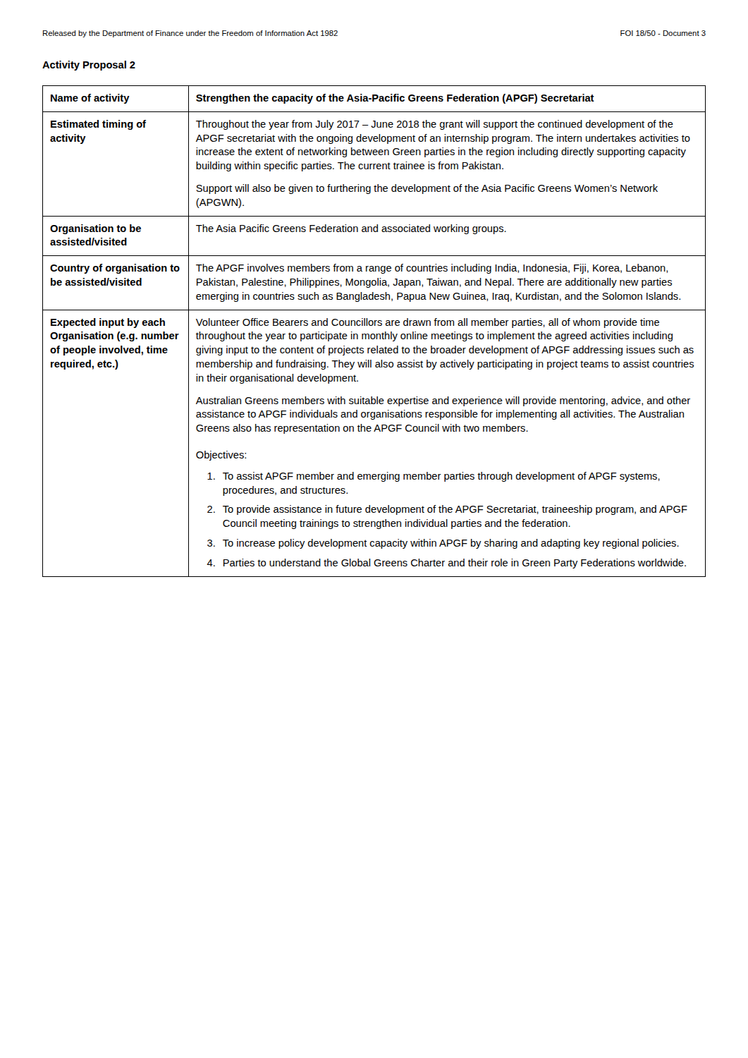Released by the Department of Finance under the Freedom of Information Act 1982
FOI 18/50 - Document 3
Activity Proposal 2
| Name of activity | Strengthen the capacity of the Asia-Pacific Greens Federation (APGF) Secretariat |
| Estimated timing of activity | Throughout the year from July 2017 – June 2018 the grant will support the continued development of the APGF secretariat with the ongoing development of an internship program. The intern undertakes activities to increase the extent of networking between Green parties in the region including directly supporting capacity building within specific parties. The current trainee is from Pakistan. Support will also be given to furthering the development of the Asia Pacific Greens Women’s Network (APGWN). |
| Organisation to be assisted/visited | The Asia Pacific Greens Federation and associated working groups. |
| Country of organisation to be assisted/visited | The APGF involves members from a range of countries including India, Indonesia, Fiji, Korea, Lebanon, Pakistan, Palestine, Philippines, Mongolia, Japan, Taiwan, and Nepal. There are additionally new parties emerging in countries such as Bangladesh, Papua New Guinea, Iraq, Kurdistan, and the Solomon Islands. |
| Expected input by each Organisation (e.g. number of people involved, time required, etc.) | Volunteer Office Bearers and Councillors are drawn from all member parties, all of whom provide time throughout the year to participate in monthly online meetings to implement the agreed activities including giving input to the content of projects related to the broader development of APGF addressing issues such as membership and fundraising. They will also assist by actively participating in project teams to assist countries in their organisational development. Australian Greens members with suitable expertise and experience will provide mentoring, advice, and other assistance to APGF individuals and organisations responsible for implementing all activities. The Australian Greens also has representation on the APGF Council with two members. Objectives: To assist APGF member and emerging member parties through development of APGF systems, procedures, and structures. To provide assistance in future development of the APGF Secretariat, traineeship program, and APGF Council meeting trainings to strengthen individual parties and the federation. To increase policy development capacity within APGF by sharing and adapting key regional policies. Parties to understand the Global Greens Charter and their role in Green Party Federations worldwide. |